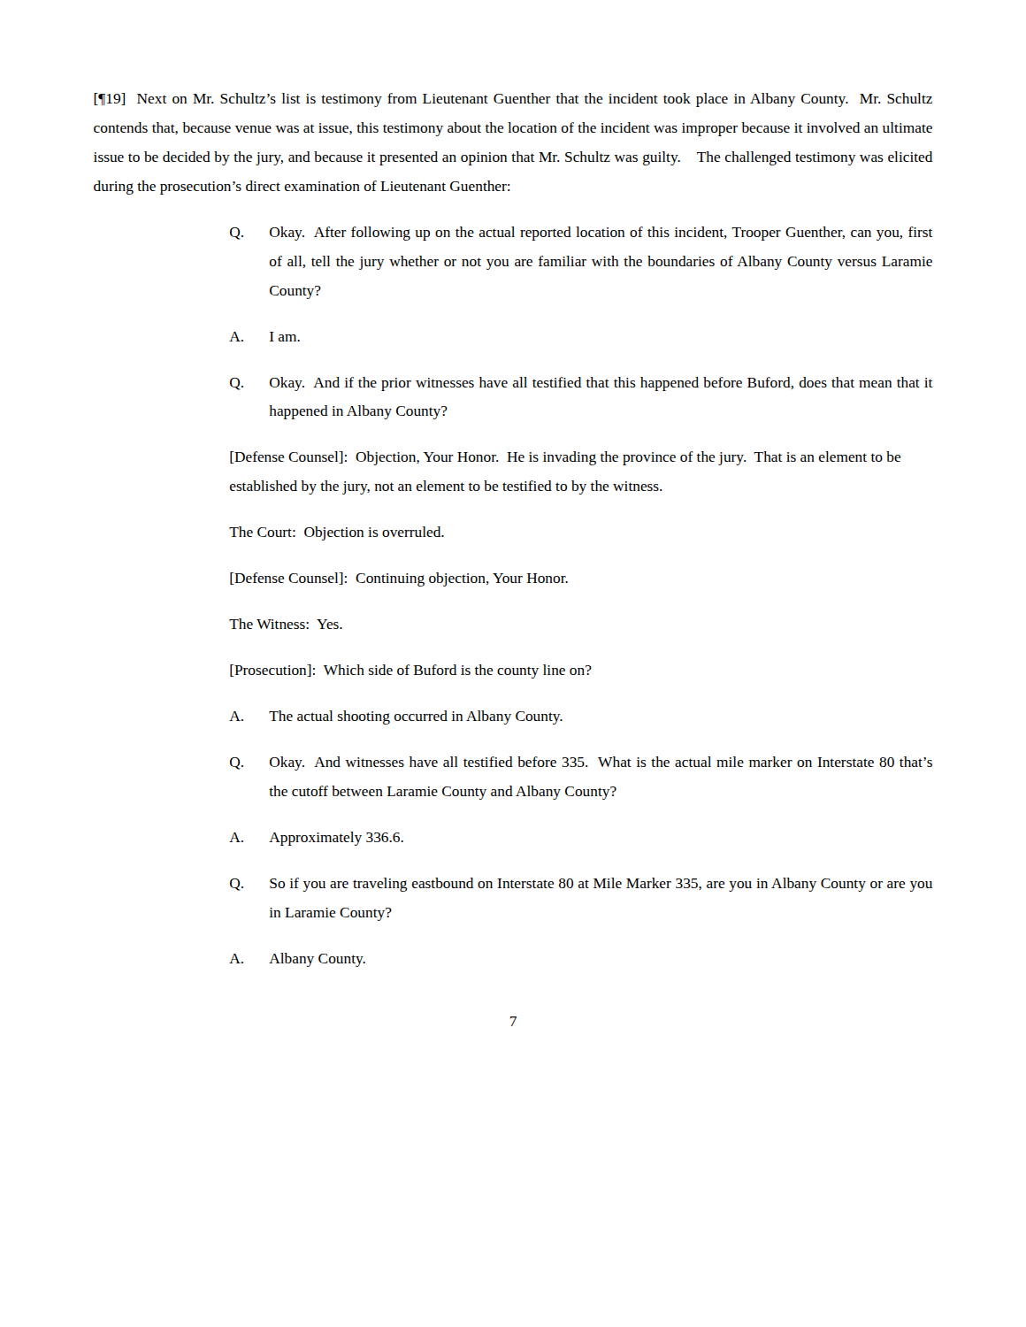[¶19] Next on Mr. Schultz’s list is testimony from Lieutenant Guenther that the incident took place in Albany County. Mr. Schultz contends that, because venue was at issue, this testimony about the location of the incident was improper because it involved an ultimate issue to be decided by the jury, and because it presented an opinion that Mr. Schultz was guilty. The challenged testimony was elicited during the prosecution’s direct examination of Lieutenant Guenther:
Q.
Okay. After following up on the actual reported location of this incident, Trooper Guenther, can you, first of all, tell the jury whether or not you are familiar with the boundaries of Albany County versus Laramie County?
A.
I am.
Q.
Okay. And if the prior witnesses have all testified that this happened before Buford, does that mean that it happened in Albany County?
[Defense Counsel]: Objection, Your Honor. He is invading the province of the jury. That is an element to be established by the jury, not an element to be testified to by the witness.
The Court: Objection is overruled.
[Defense Counsel]: Continuing objection, Your Honor.
The Witness: Yes.
[Prosecution]: Which side of Buford is the county line on?
A.
The actual shooting occurred in Albany County.
Q.
Okay. And witnesses have all testified before 335. What is the actual mile marker on Interstate 80 that’s the cutoff between Laramie County and Albany County?
A.
Approximately 336.6.
Q.
So if you are traveling eastbound on Interstate 80 at Mile Marker 335, are you in Albany County or are you in Laramie County?
A.
Albany County.
7